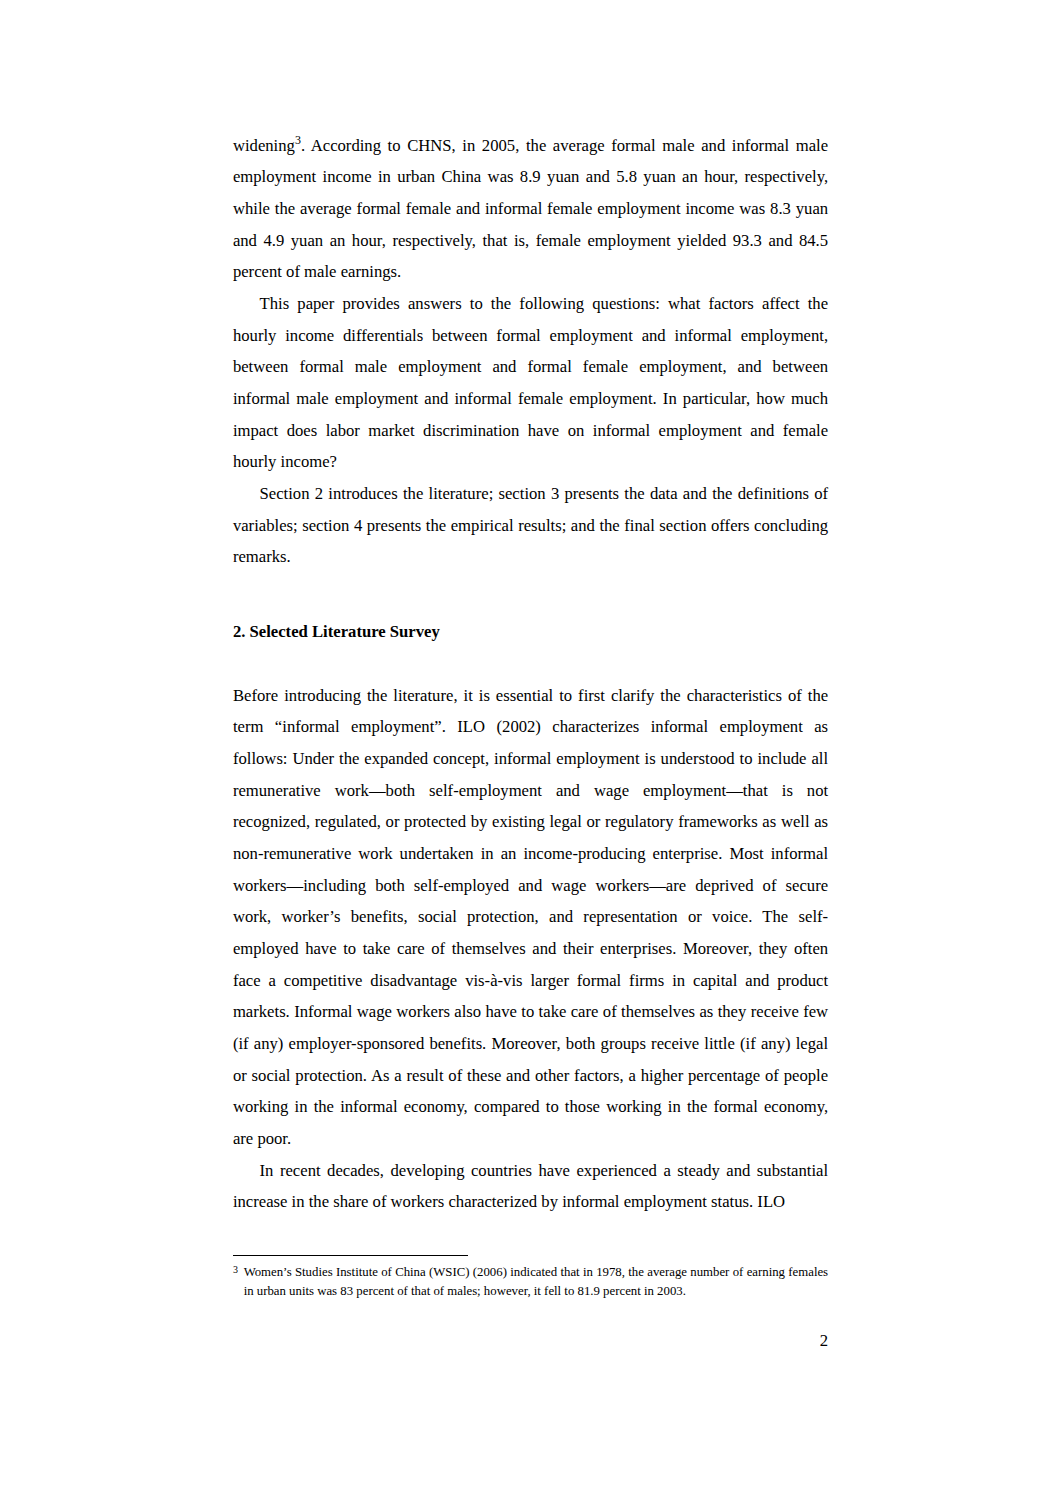widening3. According to CHNS, in 2005, the average formal male and informal male employment income in urban China was 8.9 yuan and 5.8 yuan an hour, respectively, while the average formal female and informal female employment income was 8.3 yuan and 4.9 yuan an hour, respectively, that is, female employment yielded 93.3 and 84.5 percent of male earnings.
This paper provides answers to the following questions: what factors affect the hourly income differentials between formal employment and informal employment, between formal male employment and formal female employment, and between informal male employment and informal female employment. In particular, how much impact does labor market discrimination have on informal employment and female hourly income?
Section 2 introduces the literature; section 3 presents the data and the definitions of variables; section 4 presents the empirical results; and the final section offers concluding remarks.
2. Selected Literature Survey
Before introducing the literature, it is essential to first clarify the characteristics of the term “informal employment”. ILO (2002) characterizes informal employment as follows: Under the expanded concept, informal employment is understood to include all remunerative work—both self-employment and wage employment—that is not recognized, regulated, or protected by existing legal or regulatory frameworks as well as non-remunerative work undertaken in an income-producing enterprise. Most informal workers—including both self-employed and wage workers—are deprived of secure work, worker’s benefits, social protection, and representation or voice. The self-employed have to take care of themselves and their enterprises. Moreover, they often face a competitive disadvantage vis-à-vis larger formal firms in capital and product markets. Informal wage workers also have to take care of themselves as they receive few (if any) employer-sponsored benefits. Moreover, both groups receive little (if any) legal or social protection. As a result of these and other factors, a higher percentage of people working in the informal economy, compared to those working in the formal economy, are poor.
In recent decades, developing countries have experienced a steady and substantial increase in the share of workers characterized by informal employment status. ILO
3 Women’s Studies Institute of China (WSIC) (2006) indicated that in 1978, the average number of earning females in urban units was 83 percent of that of males; however, it fell to 81.9 percent in 2003.
2